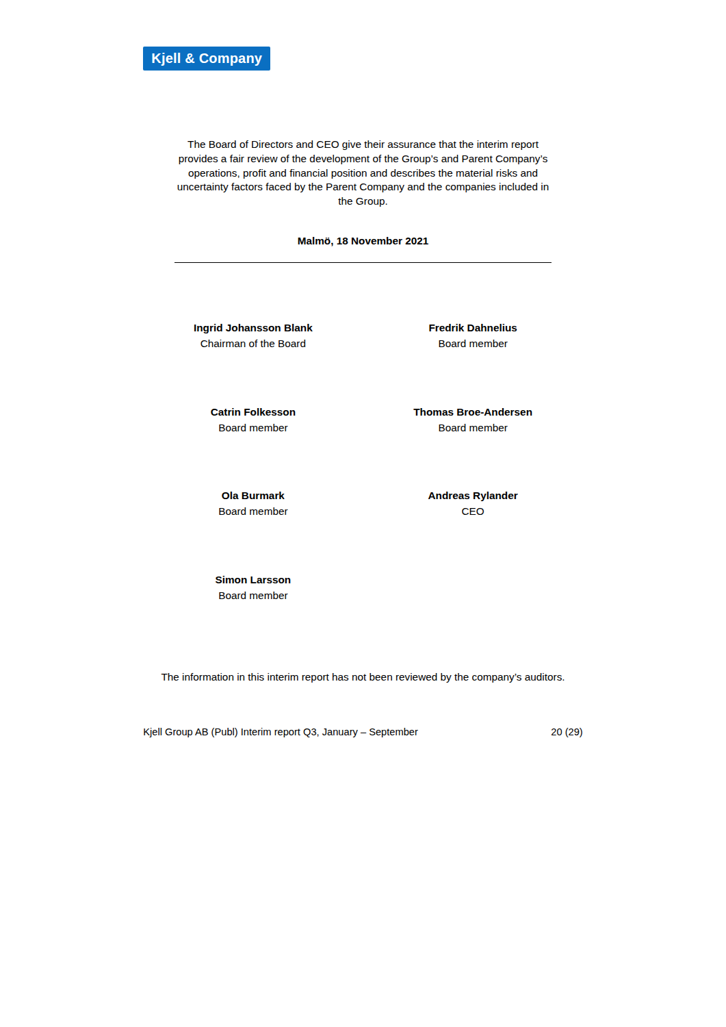Kjell & Company
The Board of Directors and CEO give their assurance that the interim report provides a fair review of the development of the Group’s and Parent Company’s operations, profit and financial position and describes the material risks and uncertainty factors faced by the Parent Company and the companies included in the Group.
Malmö, 18 November 2021
| Ingrid Johansson Blank Chairman of the Board | Fredrik Dahnelius Board member |
| Catrin Folkesson Board member | Thomas Broe-Andersen Board member |
| Ola Burmark Board member | Andreas Rylander CEO |
| Simon Larsson Board member | |
The information in this interim report has not been reviewed by the company’s auditors.
Kjell Group AB (Publ) Interim report Q3, January – September 20 (29)